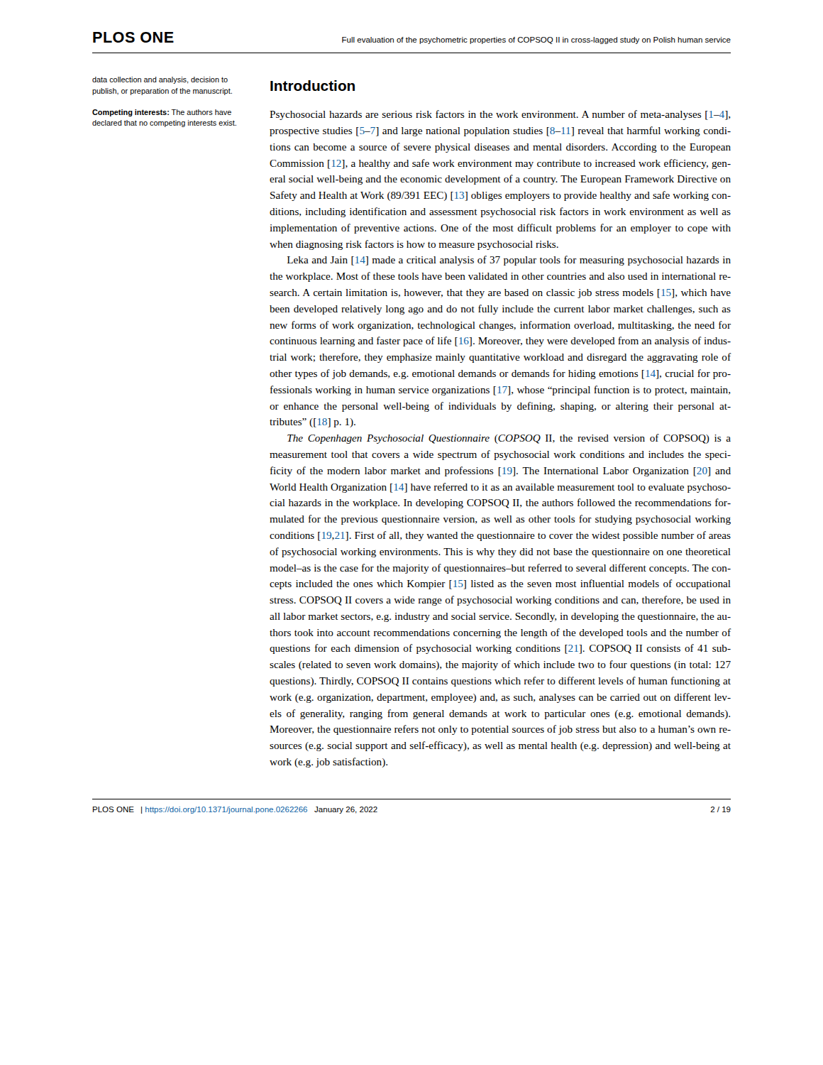PLOS ONE
Full evaluation of the psychometric properties of COPSOQ II in cross-lagged study on Polish human service
data collection and analysis, decision to publish, or preparation of the manuscript.
Competing interests: The authors have declared that no competing interests exist.
Introduction
Psychosocial hazards are serious risk factors in the work environment. A number of meta-analyses [1–4], prospective studies [5–7] and large national population studies [8–11] reveal that harmful working conditions can become a source of severe physical diseases and mental disorders. According to the European Commission [12], a healthy and safe work environment may contribute to increased work efficiency, general social well-being and the economic development of a country. The European Framework Directive on Safety and Health at Work (89/391 EEC) [13] obliges employers to provide healthy and safe working conditions, including identification and assessment psychosocial risk factors in work environment as well as implementation of preventive actions. One of the most difficult problems for an employer to cope with when diagnosing risk factors is how to measure psychosocial risks.
Leka and Jain [14] made a critical analysis of 37 popular tools for measuring psychosocial hazards in the workplace. Most of these tools have been validated in other countries and also used in international research. A certain limitation is, however, that they are based on classic job stress models [15], which have been developed relatively long ago and do not fully include the current labor market challenges, such as new forms of work organization, technological changes, information overload, multitasking, the need for continuous learning and faster pace of life [16]. Moreover, they were developed from an analysis of industrial work; therefore, they emphasize mainly quantitative workload and disregard the aggravating role of other types of job demands, e.g. emotional demands or demands for hiding emotions [14], crucial for professionals working in human service organizations [17], whose “principal function is to protect, maintain, or enhance the personal well-being of individuals by defining, shaping, or altering their personal attributes” ([18] p. 1).
The Copenhagen Psychosocial Questionnaire (COPSOQ II, the revised version of COPSOQ) is a measurement tool that covers a wide spectrum of psychosocial work conditions and includes the specificity of the modern labor market and professions [19]. The International Labor Organization [20] and World Health Organization [14] have referred to it as an available measurement tool to evaluate psychosocial hazards in the workplace. In developing COPSOQ II, the authors followed the recommendations formulated for the previous questionnaire version, as well as other tools for studying psychosocial working conditions [19,21]. First of all, they wanted the questionnaire to cover the widest possible number of areas of psychosocial working environments. This is why they did not base the questionnaire on one theoretical model–as is the case for the majority of questionnaires–but referred to several different concepts. The concepts included the ones which Kompier [15] listed as the seven most influential models of occupational stress. COPSOQ II covers a wide range of psychosocial working conditions and can, therefore, be used in all labor market sectors, e.g. industry and social service. Secondly, in developing the questionnaire, the authors took into account recommendations concerning the length of the developed tools and the number of questions for each dimension of psychosocial working conditions [21]. COPSOQ II consists of 41 subscales (related to seven work domains), the majority of which include two to four questions (in total: 127 questions). Thirdly, COPSOQ II contains questions which refer to different levels of human functioning at work (e.g. organization, department, employee) and, as such, analyses can be carried out on different levels of generality, ranging from general demands at work to particular ones (e.g. emotional demands). Moreover, the questionnaire refers not only to potential sources of job stress but also to a human’s own resources (e.g. social support and self-efficacy), as well as mental health (e.g. depression) and well-being at work (e.g. job satisfaction).
PLOS ONE | https://doi.org/10.1371/journal.pone.0262266 January 26, 2022
2 / 19